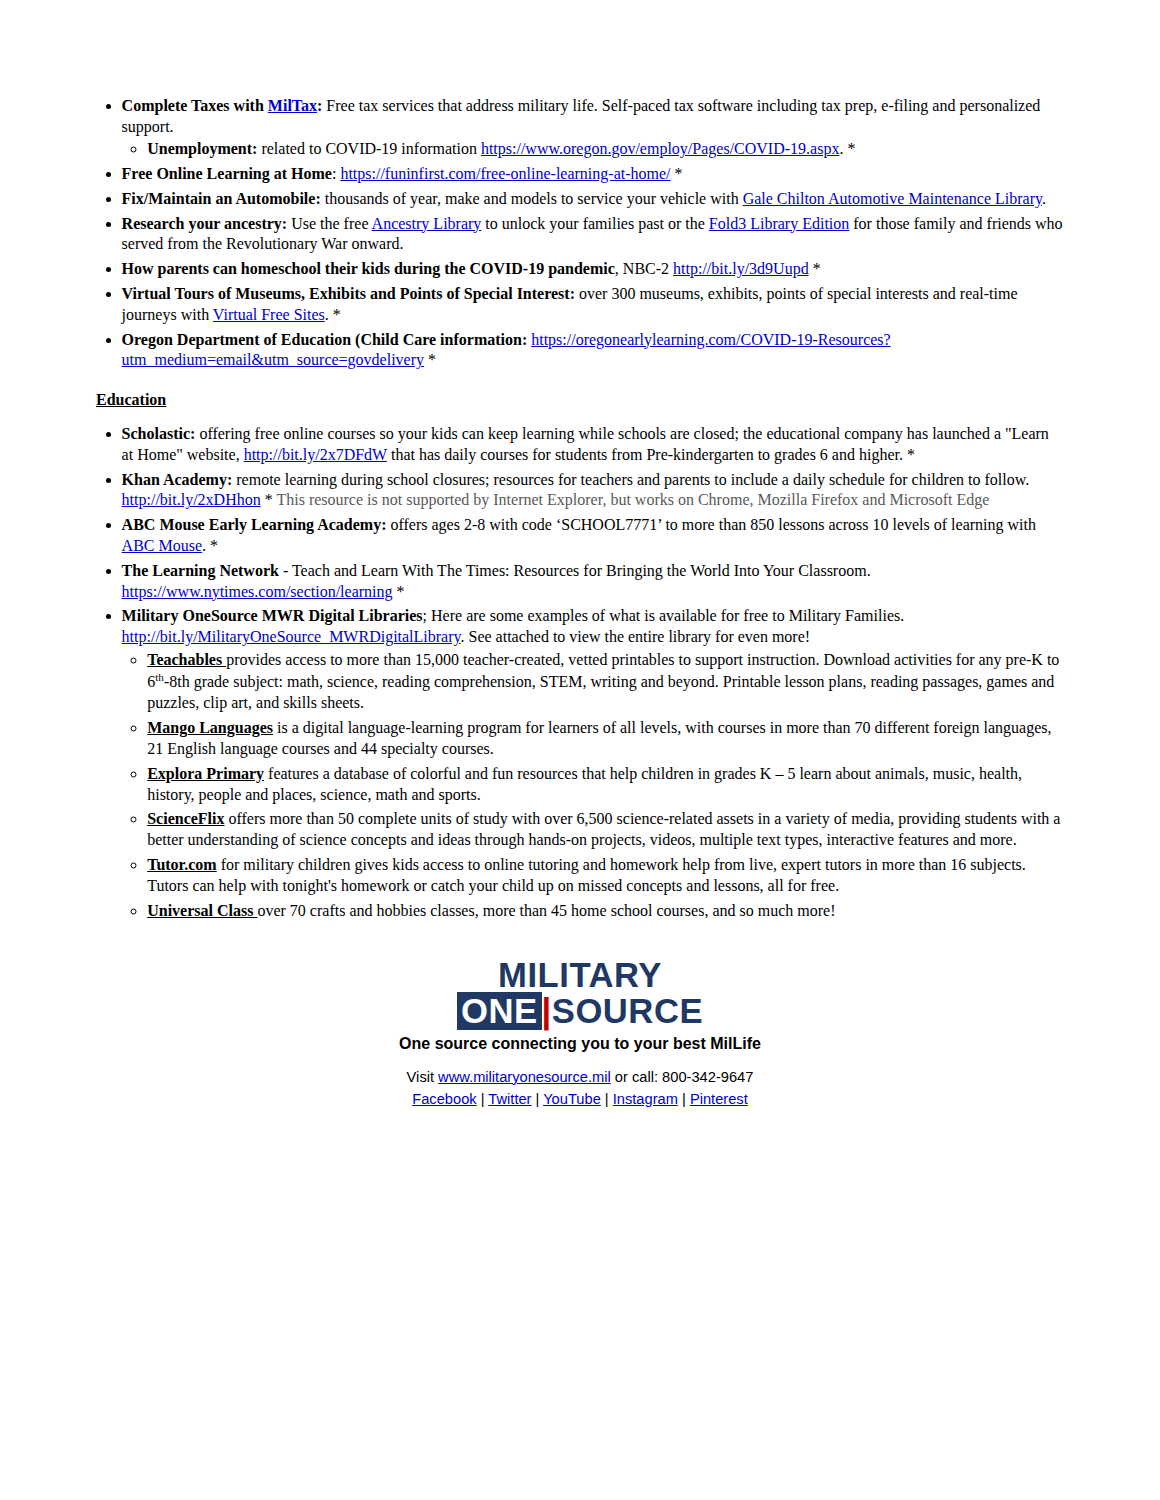Complete Taxes with MilTax: Free tax services that address military life. Self-paced tax software including tax prep, e-filing and personalized support.
Unemployment: related to COVID-19 information https://www.oregon.gov/employ/Pages/COVID-19.aspx. *
Free Online Learning at Home: https://funinfirst.com/free-online-learning-at-home/ *
Fix/Maintain an Automobile: thousands of year, make and models to service your vehicle with Gale Chilton Automotive Maintenance Library.
Research your ancestry: Use the free Ancestry Library to unlock your families past or the Fold3 Library Edition for those family and friends who served from the Revolutionary War onward.
How parents can homeschool their kids during the COVID-19 pandemic, NBC-2 http://bit.ly/3d9Uupd *
Virtual Tours of Museums, Exhibits and Points of Special Interest: over 300 museums, exhibits, points of special interests and real-time journeys with Virtual Free Sites. *
Oregon Department of Education (Child Care information: https://oregonearlylearning.com/COVID-19-Resources?utm_medium=email&utm_source=govdelivery *
Education
Scholastic: offering free online courses so your kids can keep learning while schools are closed; the educational company has launched a "Learn at Home" website, http://bit.ly/2x7DFdW that has daily courses for students from Pre-kindergarten to grades 6 and higher. *
Khan Academy: remote learning during school closures; resources for teachers and parents to include a daily schedule for children to follow. http://bit.ly/2xDHhon * This resource is not supported by Internet Explorer, but works on Chrome, Mozilla Firefox and Microsoft Edge
ABC Mouse Early Learning Academy: offers ages 2-8 with code ‘SCHOOL7771’ to more than 850 lessons across 10 levels of learning with ABC Mouse. *
The Learning Network - Teach and Learn With The Times: Resources for Bringing the World Into Your Classroom. https://www.nytimes.com/section/learning *
Military OneSource MWR Digital Libraries; Here are some examples of what is available for free to Military Families. http://bit.ly/MilitaryOneSource_MWRDigitalLibrary. See attached to view the entire library for even more!
Teachables provides access to more than 15,000 teacher-created, vetted printables to support instruction. Download activities for any pre-K to 6th-8th grade subject: math, science, reading comprehension, STEM, writing and beyond. Printable lesson plans, reading passages, games and puzzles, clip art, and skills sheets.
Mango Languages is a digital language-learning program for learners of all levels, with courses in more than 70 different foreign languages, 21 English language courses and 44 specialty courses.
Explora Primary features a database of colorful and fun resources that help children in grades K – 5 learn about animals, music, health, history, people and places, science, math and sports.
ScienceFlix offers more than 50 complete units of study with over 6,500 science-related assets in a variety of media, providing students with a better understanding of science concepts and ideas through hands-on projects, videos, multiple text types, interactive features and more.
Tutor.com for military children gives kids access to online tutoring and homework help from live, expert tutors in more than 16 subjects. Tutors can help with tonight's homework or catch your child up on missed concepts and lessons, all for free.
Universal Class over 70 crafts and hobbies classes, more than 45 home school courses, and so much more!
MILITARY
ONE|SOURCE
One source connecting you to your best MilLife
Visit www.militaryonesource.mil or call: 800-342-9647
Facebook | Twitter | YouTube | Instagram | Pinterest